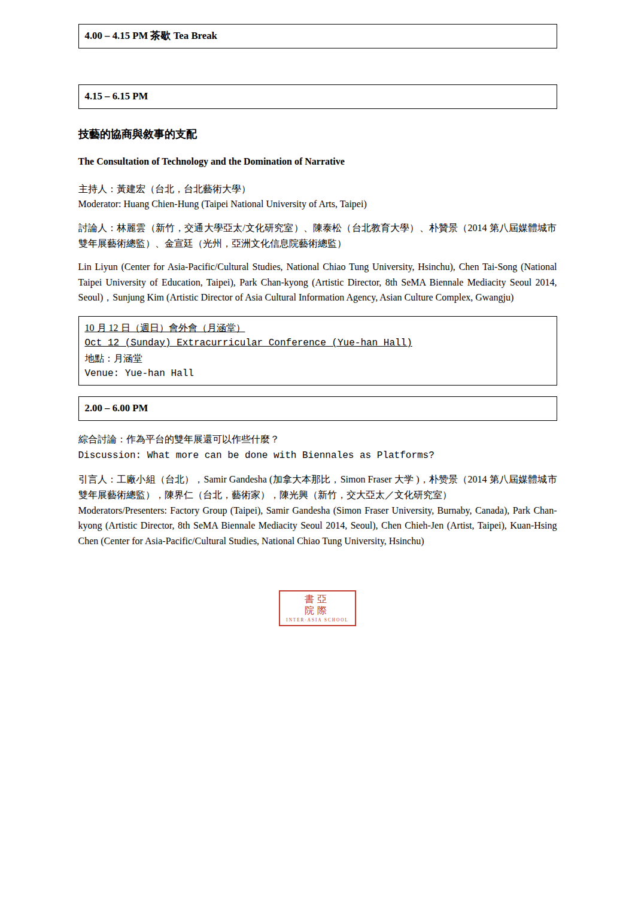4.00 – 4.15 PM 茶歇 Tea Break
4.15 – 6.15 PM
技藝的協商與敘事的支配
The Consultation of Technology and the Domination of Narrative
主持人：黃建宏（台北，台北藝術大學）
Moderator: Huang Chien-Hung (Taipei National University of Arts, Taipei)
討論人：林麗雲（新竹，交通大學亞太/文化研究室）、陳泰松（台北教育大學）、朴贊景（2014 第八屆媒體城市雙年展藝術總監）、金宣廷（光州，亞洲文化信息院藝術總監）
Lin Liyun (Center for Asia-Pacific/Cultural Studies, National Chiao Tung University, Hsinchu), Chen Tai-Song (National Taipei University of Education, Taipei), Park Chan-kyong (Artistic Director, 8th SeMA Biennale Mediacity Seoul 2014, Seoul)，Sunjung Kim (Artistic Director of Asia Cultural Information Agency, Asian Culture Complex, Gwangju)
10 月 12 日（週日）會外會（月涵堂）
Oct 12 (Sunday) Extracurricular Conference (Yue-han Hall)
地點：月涵堂
Venue: Yue-han Hall
2.00 – 6.00 PM
綜合討論：作為平台的雙年展還可以作些什麼？
Discussion: What more can be done with Biennales as Platforms?
引言人：工廠小組（台北），Samir Gandesha (加拿大本那比，Simon Fraser 大学 )，朴赞景（2014 第八屆媒體城市雙年展藝術總監），陳界仁（台北，藝術家），陳光興（新竹，交大亞太／文化研究室）
Moderators/Presenters: Factory Group (Taipei), Samir Gandesha (Simon Fraser University, Burnaby, Canada), Park Chan-kyong (Artistic Director, 8th SeMA Biennale Mediacity Seoul 2014, Seoul), Chen Chieh-Jen (Artist, Taipei), Kuan-Hsing Chen (Center for Asia-Pacific/Cultural Studies, National Chiao Tung University, Hsinchu)
書
院 亞
際
INTER·ASIA SCHOOL